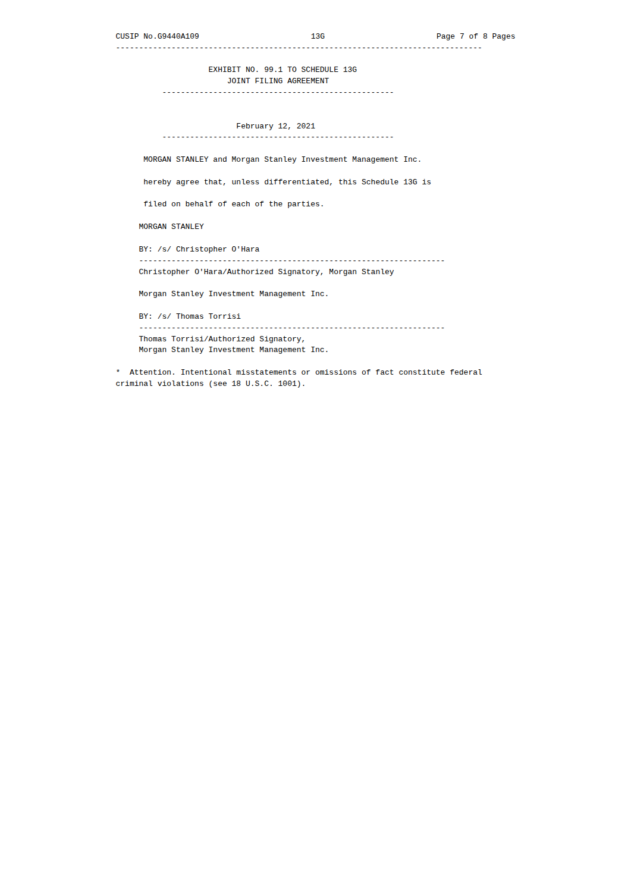CUSIP No.G9440A109 13G Page 7 of 8 Pages
-------------------------------------------------------------------------------
                    EXHIBIT NO. 99.1 TO SCHEDULE 13G
                        JOINT FILING AGREEMENT
          --------------------------------------------------


                          February 12, 2021
          --------------------------------------------------

      MORGAN STANLEY and Morgan Stanley Investment Management Inc.

      hereby agree that, unless differentiated, this Schedule 13G is

      filed on behalf of each of the parties.

     MORGAN STANLEY

     BY: /s/ Christopher O'Hara
     ------------------------------------------------------------------
     Christopher O'Hara/Authorized Signatory, Morgan Stanley

     Morgan Stanley Investment Management Inc.

     BY: /s/ Thomas Torrisi
     ------------------------------------------------------------------
     Thomas Torrisi/Authorized Signatory,
     Morgan Stanley Investment Management Inc.

*  Attention. Intentional misstatements or omissions of fact constitute federal
criminal violations (see 18 U.S.C. 1001).